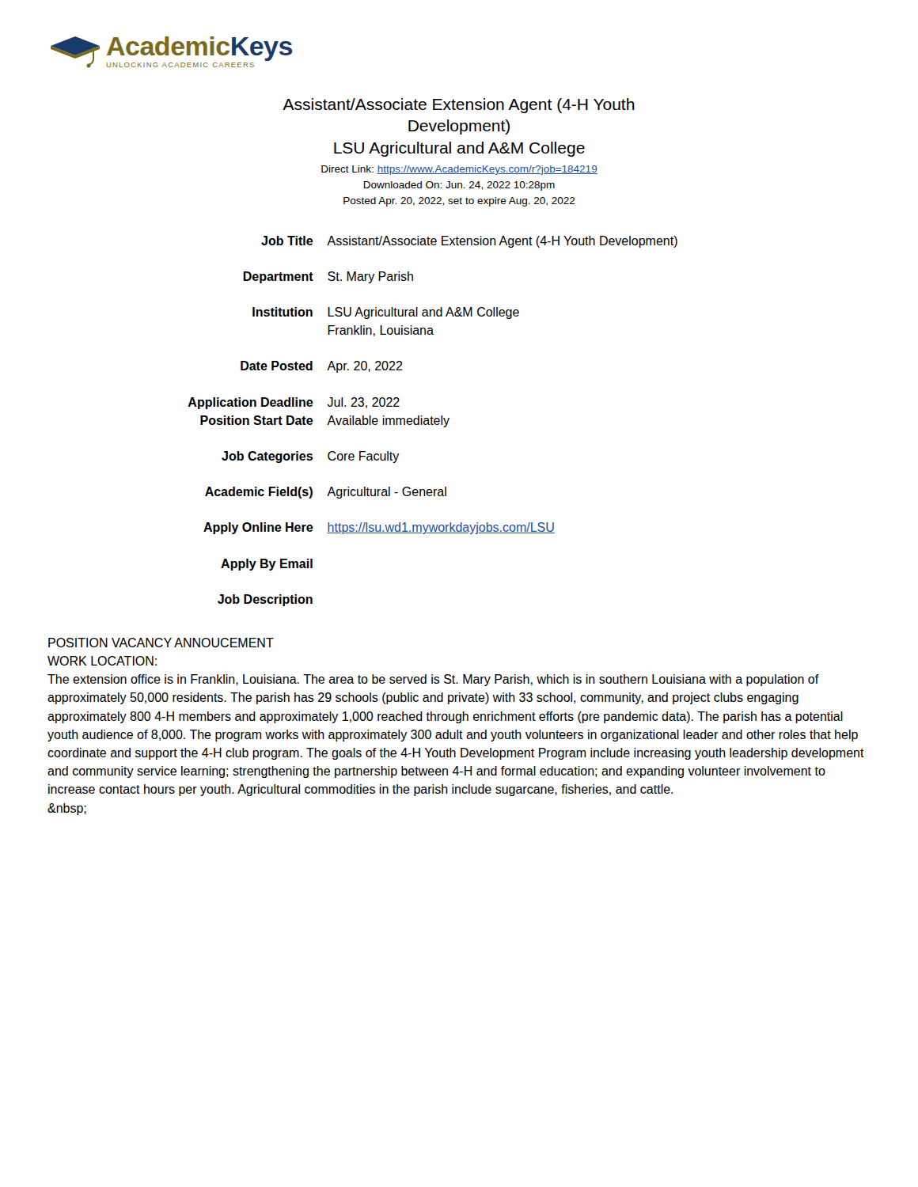AcademicKeys
UNLOCKING ACADEMIC CAREERS
Assistant/Associate Extension Agent (4-H Youth
Development)
LSU Agricultural and A&M College
Direct Link: https://www.AcademicKeys.com/r?job=184219
Downloaded On: Jun. 24, 2022 10:28pm
Posted Apr. 20, 2022, set to expire Aug. 20, 2022
| Job Title | Assistant/Associate Extension Agent (4-H Youth Development) |
| Department | St. Mary Parish |
| Institution | LSU Agricultural and A&M College Franklin, Louisiana |
| Date Posted | Apr. 20, 2022 |
| Application Deadline Position Start Date | Jul. 23, 2022 Available immediately |
| Job Categories | Core Faculty |
| Academic Field(s) | Agricultural - General |
| Apply Online Here | https://lsu.wd1.myworkdayjobs.com/LSU |
| Apply By Email | |
| Job Description | |
POSITION VACANCY ANNOUCEMENT
WORK LOCATION:
The extension office is in Franklin, Louisiana. The area to be served is St. Mary Parish, which is in southern Louisiana with a population of approximately 50,000 residents. The parish has 29 schools (public and private) with 33 school, community, and project clubs engaging approximately 800 4-H members and approximately 1,000 reached through enrichment efforts (pre pandemic data). The parish has a potential youth audience of 8,000. The program works with approximately 300 adult and youth volunteers in organizational leader and other roles that help coordinate and support the 4-H club program. The goals of the 4-H Youth Development Program include increasing youth leadership development and community service learning; strengthening the partnership between 4-H and formal education; and expanding volunteer involvement to increase contact hours per youth. Agricultural commodities in the parish include sugarcane, fisheries, and cattle.
&nbsp;